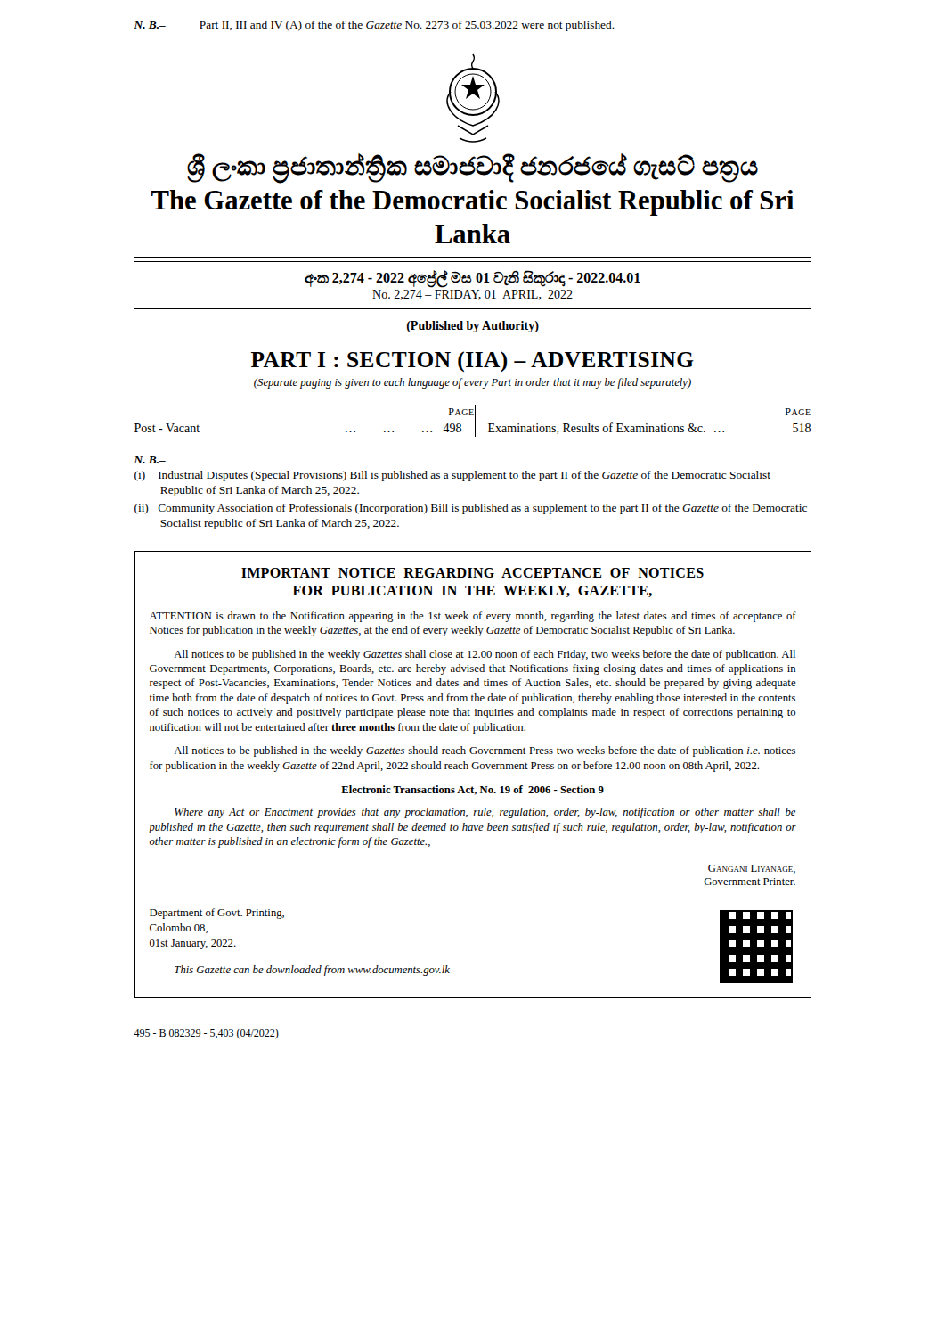N. B.– Part II, III and IV (A) of the of the Gazette No. 2273 of 25.03.2022 were not published.
ශ්‍රී ලංකා ප්‍රජාතාන්ත්‍රික සමාජවාදී ජනරජයේ ගැසට් පත්‍රය
The Gazette of the Democratic Socialist Republic of Sri Lanka
අංක 2,274 - 2022 අප්‍රේල් මස 01 වැනි සිකුරාදා - 2022.04.01
No. 2,274 – FRIDAY, 01 APRIL, 2022
(Published by Authority)
PART I : SECTION (IIA) – ADVERTISING
(Separate paging is given to each language of every Part in order that it may be filed separately)
| P AGE | P AGE |
| Post - Vacant | … … … | 498 | Examinations, Results of Examinations &c. | … | 518 |
N. B.–
(i) Industrial Disputes (Special Provisions) Bill is published as a supplement to the part II of the Gazette of the Democratic Socialist Republic of Sri Lanka of March 25, 2022.
(ii) Community Association of Professionals (Incorporation) Bill is published as a supplement to the part II of the Gazette of the Democratic Socialist republic of Sri Lanka of March 25, 2022.
IMPORTANT NOTICE REGARDING ACCEPTANCE OF NOTICES
FOR PUBLICATION IN THE WEEKLY, GAZETTE,
ATTENTION is drawn to the Notification appearing in the 1st week of every month, regarding the latest dates and times of acceptance of Notices for publication in the weekly Gazettes, at the end of every weekly Gazette of Democratic Socialist Republic of Sri Lanka.
All notices to be published in the weekly Gazettes shall close at 12.00 noon of each Friday, two weeks before the date of publication. All Government Departments, Corporations, Boards, etc. are hereby advised that Notifications fixing closing dates and times of applications in respect of Post-Vacancies, Examinations, Tender Notices and dates and times of Auction Sales, etc. should be prepared by giving adequate time both from the date of despatch of notices to Govt. Press and from the date of publication, thereby enabling those interested in the contents of such notices to actively and positively participate please note that inquiries and complaints made in respect of corrections pertaining to notification will not be entertained after three months from the date of publication.
All notices to be published in the weekly Gazettes should reach Government Press two weeks before the date of publication i.e. notices for publication in the weekly Gazette of 22nd April, 2022 should reach Government Press on or before 12.00 noon on 08th April, 2022.
Electronic Transactions Act, No. 19 of 2006 - Section 9
Where any Act or Enactment provides that any proclamation, rule, regulation, order, by-law, notification or other matter shall be published in the Gazette, then such requirement shall be deemed to have been satisfied if such rule, regulation, order, by-law, notification or other matter is published in an electronic form of the Gazette.,
Gangani Liyanage,
Government Printer.
Department of Govt. Printing,
Colombo 08,
01st January, 2022.
This Gazette can be downloaded from www.documents.gov.lk
495 - B 082329 - 5,403 (04/2022)